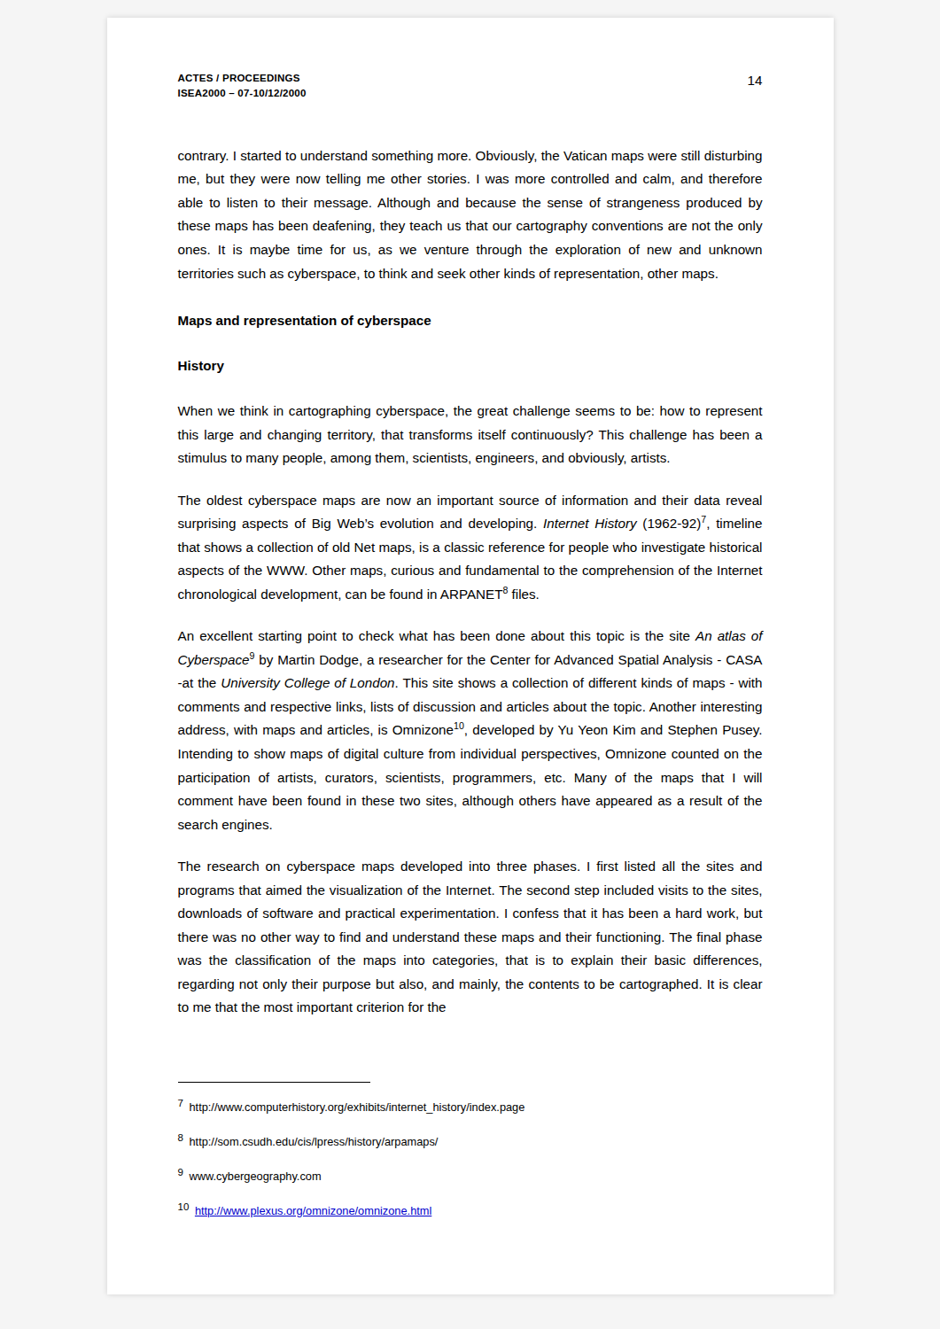ACTES / PROCEEDINGS
ISEA2000 – 07-10/12/2000
14
contrary. I started to understand something more. Obviously, the Vatican maps were still disturbing me, but they were now telling me other stories. I was more controlled and calm, and therefore able to listen to their message. Although and because the sense of strangeness produced by these maps has been deafening, they teach us that our cartography conventions are not the only ones. It is maybe time for us, as we venture through the exploration of new and unknown territories such as cyberspace, to think and seek other kinds of representation, other maps.
Maps and representation of cyberspace
History
When we think in cartographing cyberspace, the great challenge seems to be: how to represent this large and changing territory, that transforms itself continuously? This challenge has been a stimulus to many people, among them, scientists, engineers, and obviously, artists.
The oldest cyberspace maps are now an important source of information and their data reveal surprising aspects of Big Web’s evolution and developing. Internet History (1962-92)7, timeline that shows a collection of old Net maps, is a classic reference for people who investigate historical aspects of the WWW. Other maps, curious and fundamental to the comprehension of the Internet chronological development, can be found in ARPANET8 files.
An excellent starting point to check what has been done about this topic is the site An atlas of Cyberspace9 by Martin Dodge, a researcher for the Center for Advanced Spatial Analysis - CASA -at the University College of London. This site shows a collection of different kinds of maps - with comments and respective links, lists of discussion and articles about the topic. Another interesting address, with maps and articles, is Omnizone10, developed by Yu Yeon Kim and Stephen Pusey. Intending to show maps of digital culture from individual perspectives, Omnizone counted on the participation of artists, curators, scientists, programmers, etc. Many of the maps that I will comment have been found in these two sites, although others have appeared as a result of the search engines.
The research on cyberspace maps developed into three phases. I first listed all the sites and programs that aimed the visualization of the Internet. The second step included visits to the sites, downloads of software and practical experimentation. I confess that it has been a hard work, but there was no other way to find and understand these maps and their functioning. The final phase was the classification of the maps into categories, that is to explain their basic differences, regarding not only their purpose but also, and mainly, the contents to be cartographed. It is clear to me that the most important criterion for the
7 http://www.computerhistory.org/exhibits/internet_history/index.page
8 http://som.csudh.edu/cis/lpress/history/arpamaps/
9 www.cybergeography.com
10 http://www.plexus.org/omnizone/omnizone.html